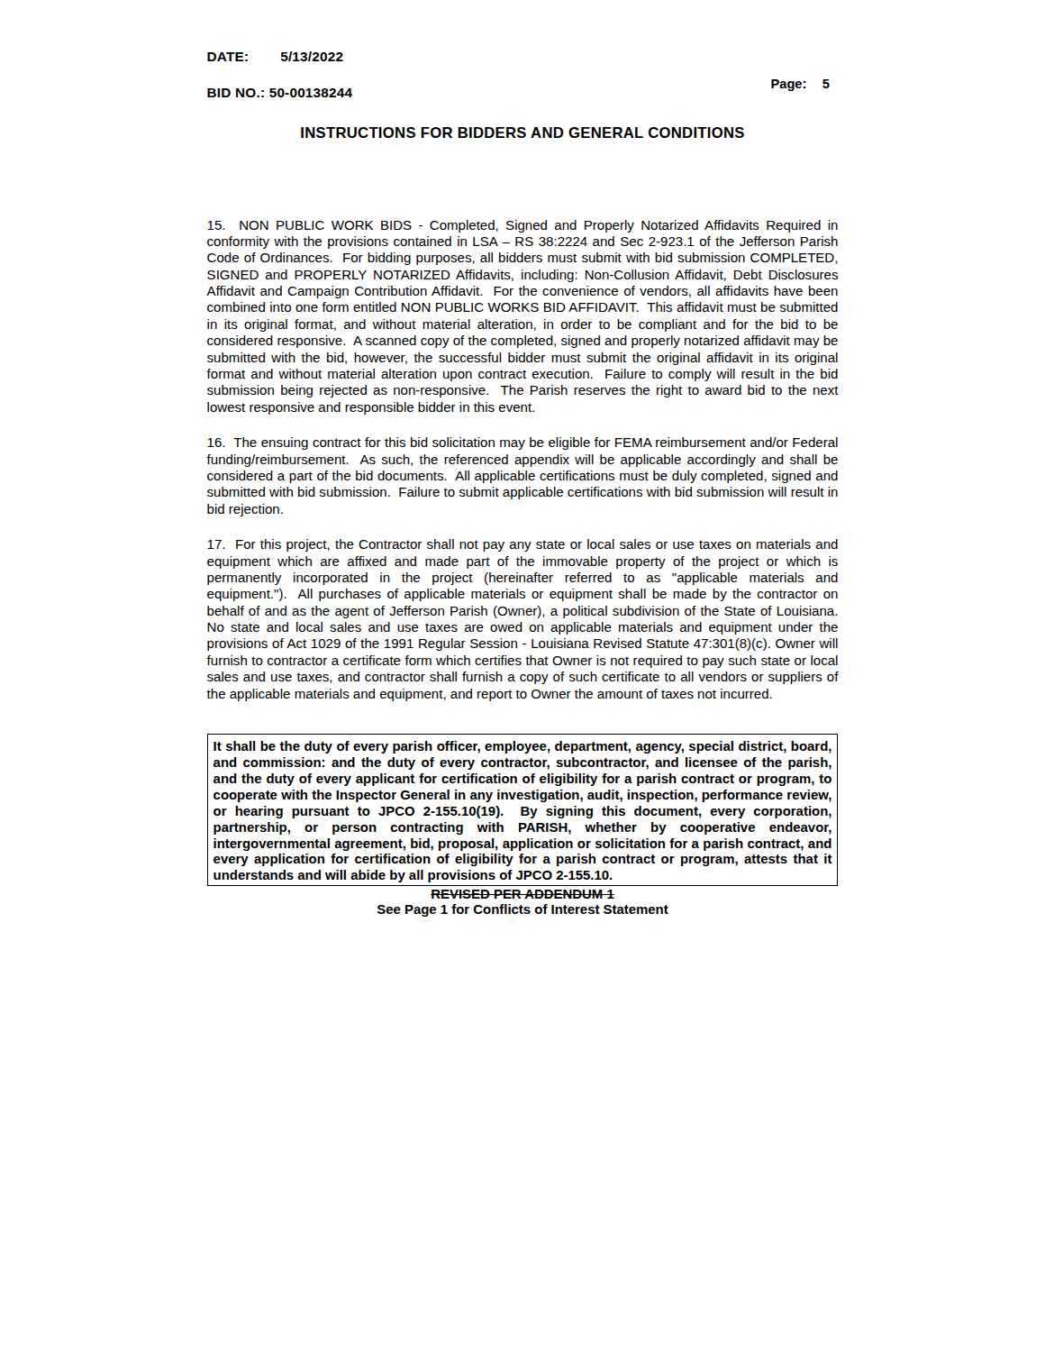DATE: 5/13/2022
BID NO.: 50-00138244
Page: 5
INSTRUCTIONS FOR BIDDERS AND GENERAL CONDITIONS
15. NON PUBLIC WORK BIDS - Completed, Signed and Properly Notarized Affidavits Required in conformity with the provisions contained in LSA – RS 38:2224 and Sec 2-923.1 of the Jefferson Parish Code of Ordinances. For bidding purposes, all bidders must submit with bid submission COMPLETED, SIGNED and PROPERLY NOTARIZED Affidavits, including: Non-Collusion Affidavit, Debt Disclosures Affidavit and Campaign Contribution Affidavit. For the convenience of vendors, all affidavits have been combined into one form entitled NON PUBLIC WORKS BID AFFIDAVIT. This affidavit must be submitted in its original format, and without material alteration, in order to be compliant and for the bid to be considered responsive. A scanned copy of the completed, signed and properly notarized affidavit may be submitted with the bid, however, the successful bidder must submit the original affidavit in its original format and without material alteration upon contract execution. Failure to comply will result in the bid submission being rejected as non-responsive. The Parish reserves the right to award bid to the next lowest responsive and responsible bidder in this event.
16. The ensuing contract for this bid solicitation may be eligible for FEMA reimbursement and/or Federal funding/reimbursement. As such, the referenced appendix will be applicable accordingly and shall be considered a part of the bid documents. All applicable certifications must be duly completed, signed and submitted with bid submission. Failure to submit applicable certifications with bid submission will result in bid rejection.
17. For this project, the Contractor shall not pay any state or local sales or use taxes on materials and equipment which are affixed and made part of the immovable property of the project or which is permanently incorporated in the project (hereinafter referred to as "applicable materials and equipment."). All purchases of applicable materials or equipment shall be made by the contractor on behalf of and as the agent of Jefferson Parish (Owner), a political subdivision of the State of Louisiana. No state and local sales and use taxes are owed on applicable materials and equipment under the provisions of Act 1029 of the 1991 Regular Session - Louisiana Revised Statute 47:301(8)(c). Owner will furnish to contractor a certificate form which certifies that Owner is not required to pay such state or local sales and use taxes, and contractor shall furnish a copy of such certificate to all vendors or suppliers of the applicable materials and equipment, and report to Owner the amount of taxes not incurred.
It shall be the duty of every parish officer, employee, department, agency, special district, board, and commission: and the duty of every contractor, subcontractor, and licensee of the parish, and the duty of every applicant for certification of eligibility for a parish contract or program, to cooperate with the Inspector General in any investigation, audit, inspection, performance review, or hearing pursuant to JPCO 2-155.10(19). By signing this document, every corporation, partnership, or person contracting with PARISH, whether by cooperative endeavor, intergovernmental agreement, bid, proposal, application or solicitation for a parish contract, and every application for certification of eligibility for a parish contract or program, attests that it understands and will abide by all provisions of JPCO 2-155.10.
REVISED PER ADDENDUM 1
See Page 1 for Conflicts of Interest Statement